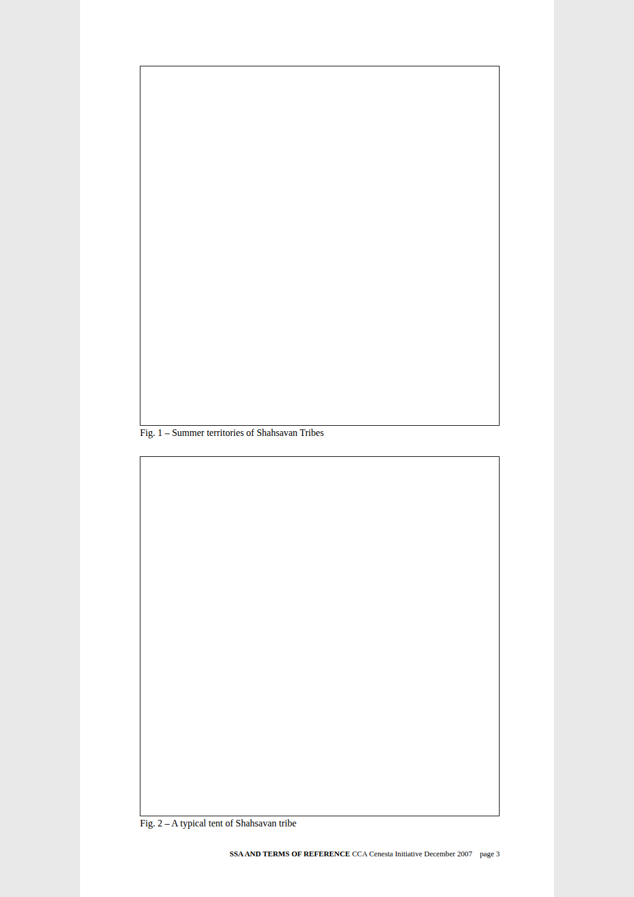Fig. 1 – Summer territories of Shahsavan Tribes
Fig. 2 – A typical tent of Shahsavan tribe
SSA AND TERMS OF REFERENCE CCA Cenesta Initiative December 2007 page 3